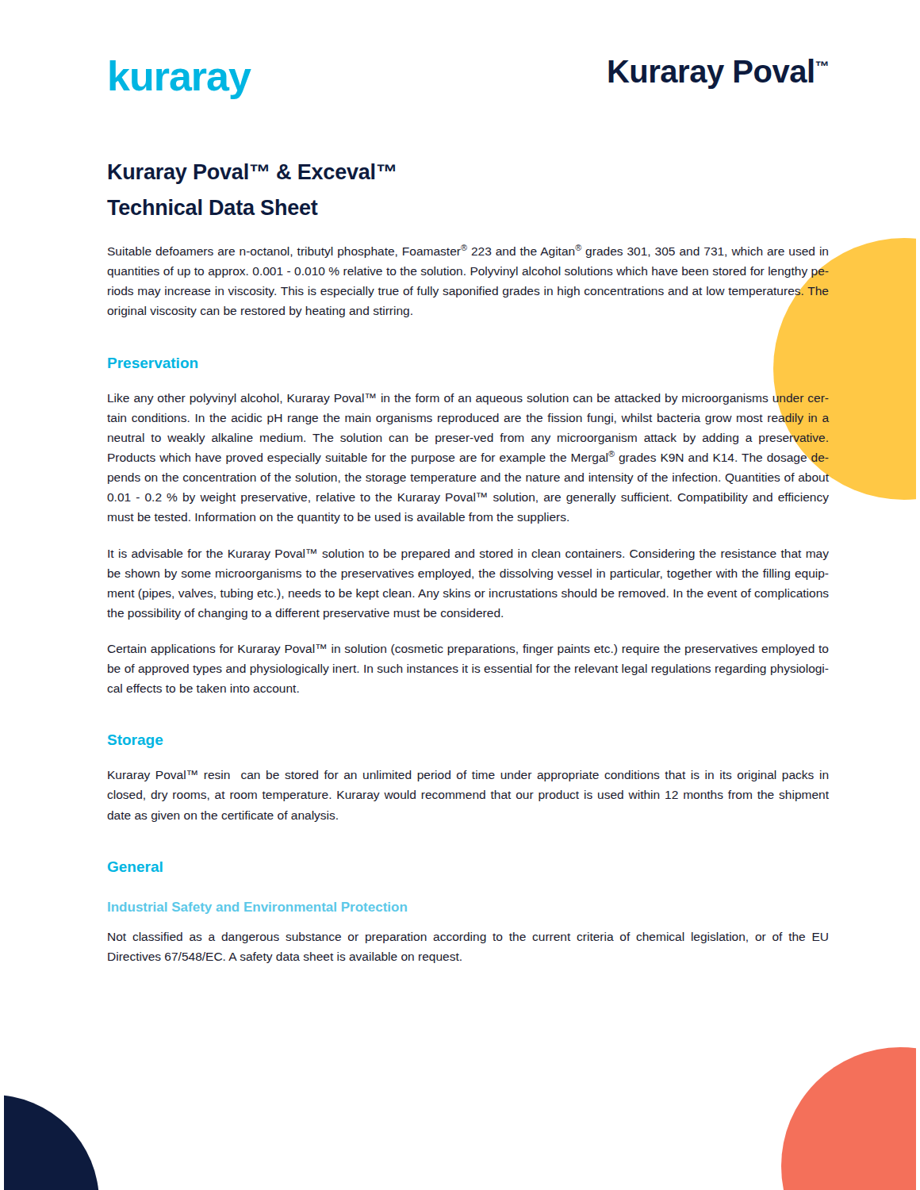kuraray
Kuraray Poval™
Kuraray Poval™ & Exceval™
Technical Data Sheet
Suitable defoamers are n-octanol, tributyl phosphate, Foamaster® 223 and the Agitan® grades 301, 305 and 731, which are used in quantities of up to approx. 0.001 - 0.010 % relative to the solution. Polyvinyl alcohol solutions which have been stored for lengthy periods may increase in viscosity. This is especially true of fully saponified grades in high concentrations and at low temperatures. The original viscosity can be restored by heating and stirring.
Preservation
Like any other polyvinyl alcohol, Kuraray Poval™ in the form of an aqueous solution can be attacked by microorganisms under certain conditions. In the acidic pH range the main organisms reproduced are the fission fungi, whilst bacteria grow most readily in a neutral to weakly alkaline medium. The solution can be preser-ved from any microorganism attack by adding a preservative. Products which have proved especially suitable for the purpose are for example the Mergal® grades K9N and K14. The dosage depends on the concentration of the solution, the storage temperature and the nature and intensity of the infection. Quantities of about 0.01 - 0.2 % by weight preservative, relative to the Kuraray Poval™ solution, are generally sufficient. Compatibility and efficiency must be tested. Information on the quantity to be used is available from the suppliers.
It is advisable for the Kuraray Poval™ solution to be prepared and stored in clean containers. Considering the resistance that may be shown by some microorganisms to the preservatives employed, the dissolving vessel in particular, together with the filling equipment (pipes, valves, tubing etc.), needs to be kept clean. Any skins or incrustations should be removed. In the event of complications the possibility of changing to a different preservative must be considered.
Certain applications for Kuraray Poval™ in solution (cosmetic preparations, finger paints etc.) require the preservatives employed to be of approved types and physiologically inert. In such instances it is essential for the relevant legal regulations regarding physiological effects to be taken into account.
Storage
Kuraray Poval™ resin can be stored for an unlimited period of time under appropriate conditions that is in its original packs in closed, dry rooms, at room temperature. Kuraray would recommend that our product is used within 12 months from the shipment date as given on the certificate of analysis.
General
Industrial Safety and Environmental Protection
Not classified as a dangerous substance or preparation according to the current criteria of chemical legislation, or of the EU Directives 67/548/EC. A safety data sheet is available on request.